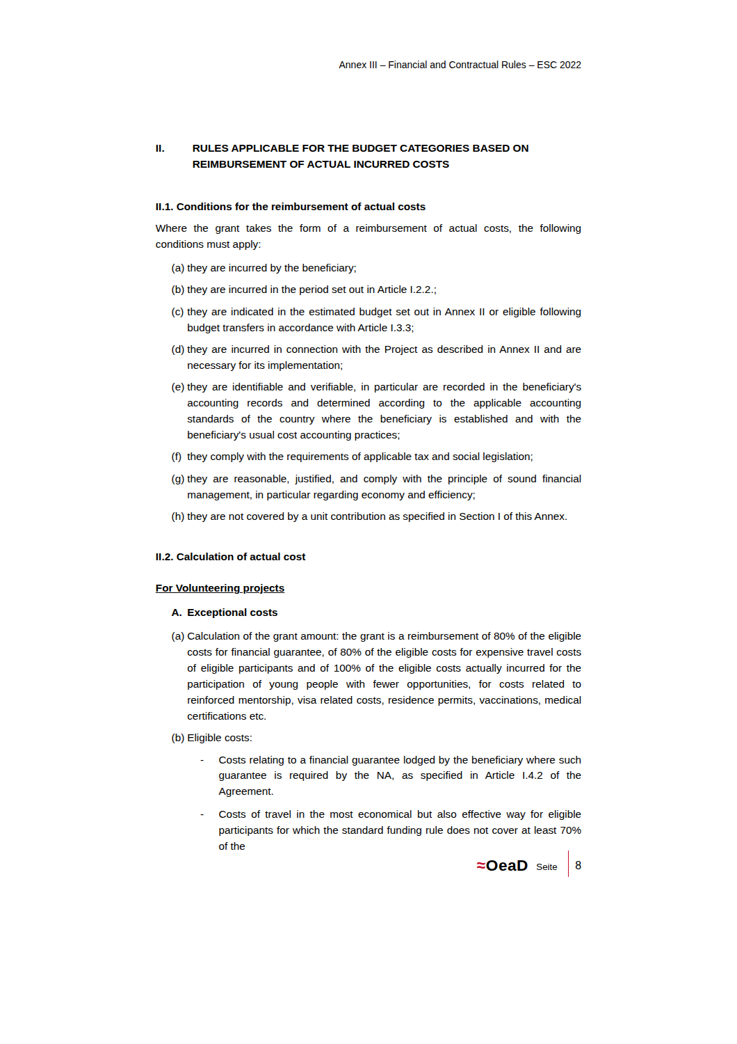Annex III – Financial and Contractual Rules – ESC 2022
II.
RULES APPLICABLE FOR THE BUDGET CATEGORIES BASED ON REIMBURSEMENT OF ACTUAL INCURRED COSTS
II.1. Conditions for the reimbursement of actual costs
Where the grant takes the form of a reimbursement of actual costs, the following conditions must apply:
(a) they are incurred by the beneficiary;
(b) they are incurred in the period set out in Article I.2.2.;
(c) they are indicated in the estimated budget set out in Annex II or eligible following budget transfers in accordance with Article I.3.3;
(d) they are incurred in connection with the Project as described in Annex II and are necessary for its implementation;
(e) they are identifiable and verifiable, in particular are recorded in the beneficiary's accounting records and determined according to the applicable accounting standards of the country where the beneficiary is established and with the beneficiary's usual cost accounting practices;
(f) they comply with the requirements of applicable tax and social legislation;
(g) they are reasonable, justified, and comply with the principle of sound financial management, in particular regarding economy and efficiency;
(h) they are not covered by a unit contribution as specified in Section I of this Annex.
II.2. Calculation of actual cost
For Volunteering projects
A.
Exceptional costs
(a) Calculation of the grant amount: the grant is a reimbursement of 80% of the eligible costs for financial guarantee, of 80% of the eligible costs for expensive travel costs of eligible participants and of 100% of the eligible costs actually incurred for the participation of young people with fewer opportunities, for costs related to reinforced mentorship, visa related costs, residence permits, vaccinations, medical certifications etc.
(b) Eligible costs:
-Costs relating to a financial guarantee lodged by the beneficiary where such guarantee is required by the NA, as specified in Article I.4.2 of the Agreement.
-Costs of travel in the most economical but also effective way for eligible participants for which the standard funding rule does not cover at least 70% of the
≈OeaD
Seite
8